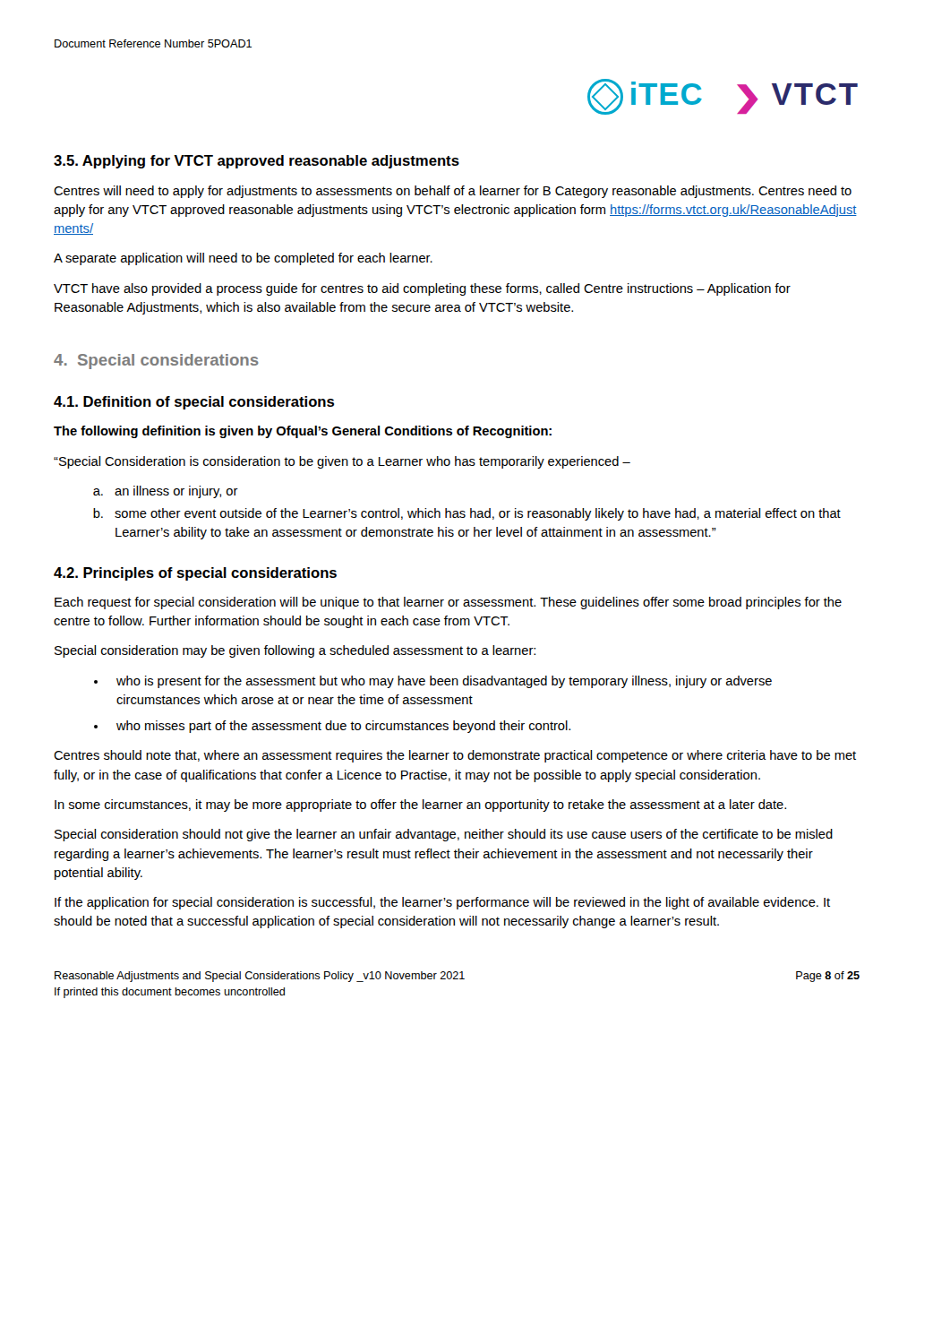Document Reference Number 5POAD1
iTEC ❯VTCT
3.5. Applying for VTCT approved reasonable adjustments
Centres will need to apply for adjustments to assessments on behalf of a learner for B Category reasonable adjustments. Centres need to apply for any VTCT approved reasonable adjustments using VTCT’s electronic application form https://forms.vtct.org.uk/ReasonableAdjustments/
A separate application will need to be completed for each learner.
VTCT have also provided a process guide for centres to aid completing these forms, called Centre instructions – Application for Reasonable Adjustments, which is also available from the secure area of VTCT’s website.
4. Special considerations
4.1. Definition of special considerations
The following definition is given by Ofqual’s General Conditions of Recognition:
“Special Consideration is consideration to be given to a Learner who has temporarily experienced –
an illness or injury, or
some other event outside of the Learner’s control, which has had, or is reasonably likely to have had, a material effect on that Learner’s ability to take an assessment or demonstrate his or her level of attainment in an assessment.”
4.2. Principles of special considerations
Each request for special consideration will be unique to that learner or assessment. These guidelines offer some broad principles for the centre to follow. Further information should be sought in each case from VTCT.
Special consideration may be given following a scheduled assessment to a learner:
who is present for the assessment but who may have been disadvantaged by temporary illness, injury or adverse circumstances which arose at or near the time of assessment
who misses part of the assessment due to circumstances beyond their control.
Centres should note that, where an assessment requires the learner to demonstrate practical competence or where criteria have to be met fully, or in the case of qualifications that confer a Licence to Practise, it may not be possible to apply special consideration.
In some circumstances, it may be more appropriate to offer the learner an opportunity to retake the assessment at a later date.
Special consideration should not give the learner an unfair advantage, neither should its use cause users of the certificate to be misled regarding a learner’s achievements. The learner’s result must reflect their achievement in the assessment and not necessarily their potential ability.
If the application for special consideration is successful, the learner’s performance will be reviewed in the light of available evidence. It should be noted that a successful application of special consideration will not necessarily change a learner’s result.
Reasonable Adjustments and Special Considerations Policy _v10 November 2021
If printed this document becomes uncontrolled
Page 8 of 25